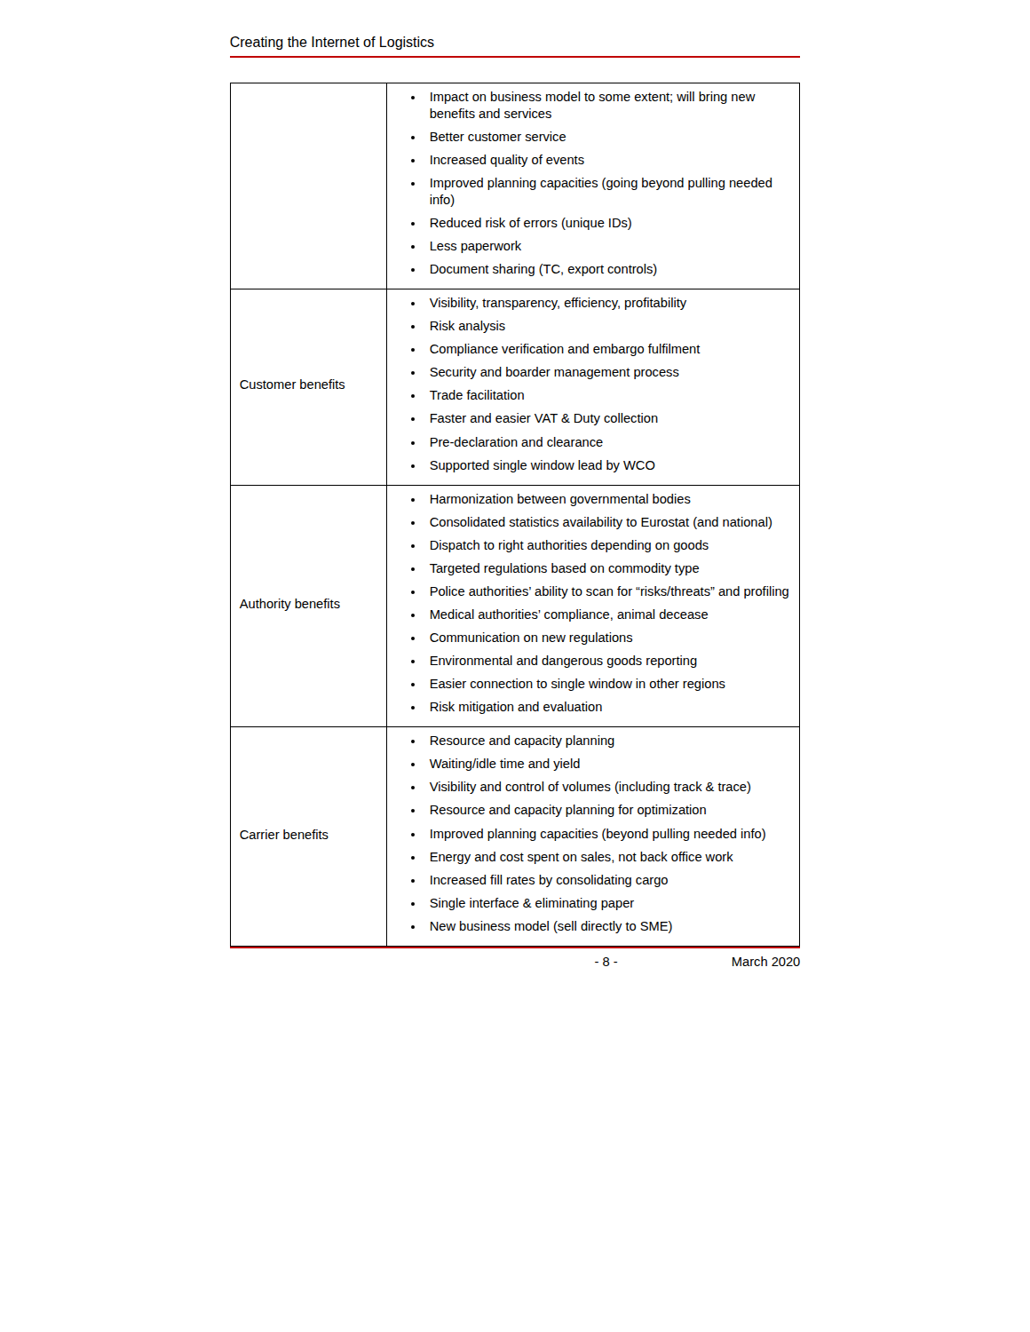Creating the Internet of Logistics
| | Impact on business model to some extent; will bring new benefits and services Better customer service Increased quality of events Improved planning capacities (going beyond pulling needed info) Reduced risk of errors (unique IDs) Less paperwork Document sharing (TC, export controls) |
| Customer benefits | Visibility, transparency, efficiency, profitability Risk analysis Compliance verification and embargo fulfilment Security and boarder management process Trade facilitation Faster and easier VAT & Duty collection Pre-declaration and clearance Supported single window lead by WCO |
| Authority benefits | Harmonization between governmental bodies Consolidated statistics availability to Eurostat (and national) Dispatch to right authorities depending on goods Targeted regulations based on commodity type Police authorities’ ability to scan for “risks/threats” and profiling Medical authorities’ compliance, animal decease Communication on new regulations Environmental and dangerous goods reporting Easier connection to single window in other regions Risk mitigation and evaluation |
| Carrier benefits | Resource and capacity planning Waiting/idle time and yield Visibility and control of volumes (including track & trace) Resource and capacity planning for optimization Improved planning capacities (beyond pulling needed info) Energy and cost spent on sales, not back office work Increased fill rates by consolidating cargo Single interface & eliminating paper New business model (sell directly to SME) |
- 8 - March 2020